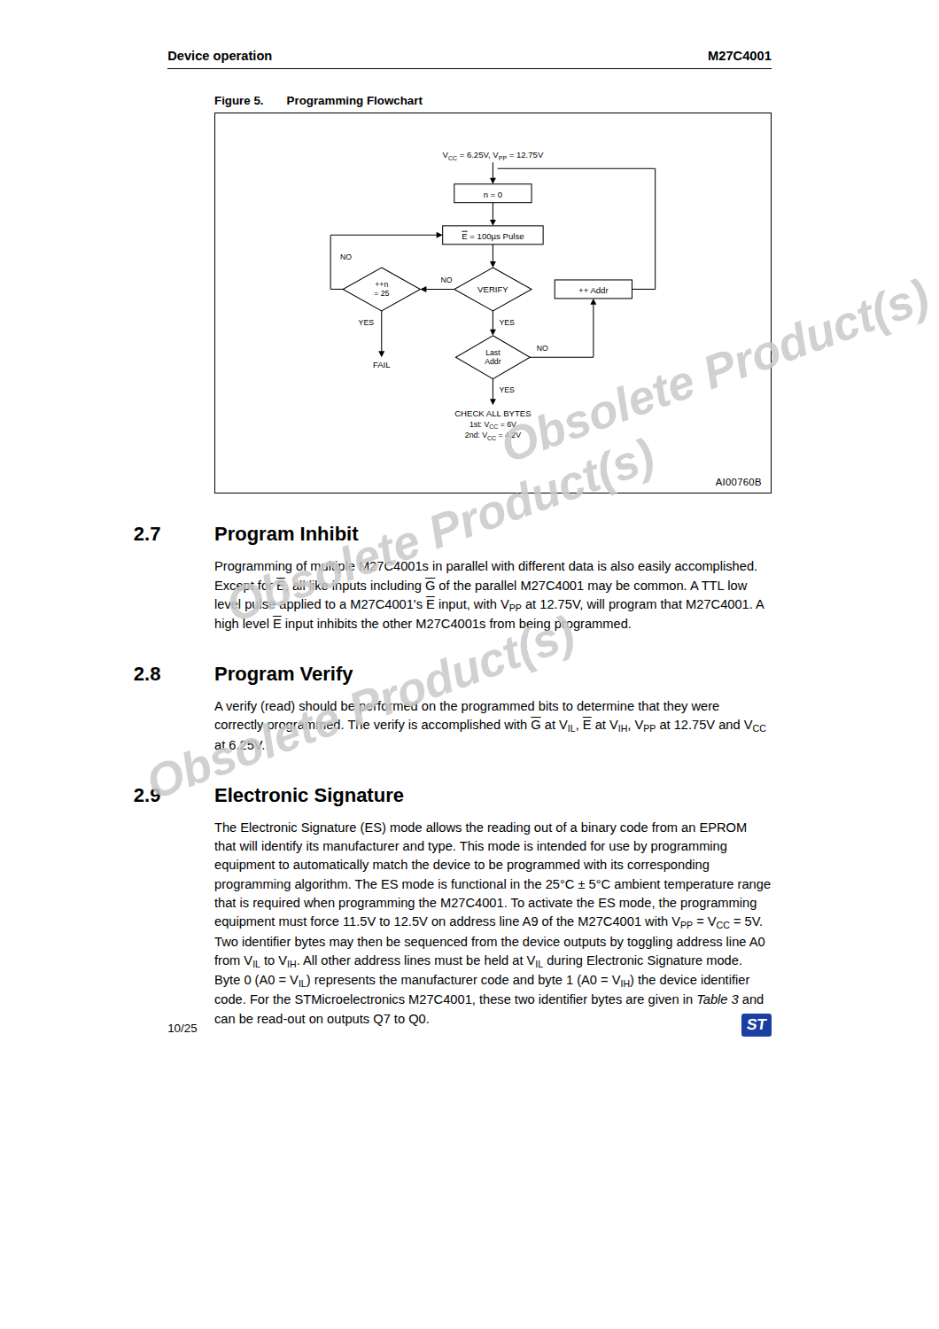Device operation
M27C4001
Figure 5. Programming Flowchart
VCC = 6.25V, VPP = 12.75V n = 0 E = 100µs Pulse VERIFY NO ++n = 25 NO YES FAIL YES Last Addr NO ++ Addr YES CHECK ALL BYTES 1st: VCC = 6V 2nd: VCC = 4.2V
AI00760B
2.7 Program Inhibit
Programming of multiple M27C4001s in parallel with different data is also easily accomplished. Except for E, all like inputs including G of the parallel M27C4001 may be common. A TTL low level pulse applied to a M27C4001's E input, with VPP at 12.75V, will program that M27C4001. A high level E input inhibits the other M27C4001s from being programmed.
2.8 Program Verify
A verify (read) should be performed on the programmed bits to determine that they were correctly programmed. The verify is accomplished with G at VIL, E at VIH, VPP at 12.75V and VCC at 6.25V.
2.9 Electronic Signature
The Electronic Signature (ES) mode allows the reading out of a binary code from an EPROM that will identify its manufacturer and type. This mode is intended for use by programming equipment to automatically match the device to be programmed with its corresponding programming algorithm. The ES mode is functional in the 25°C ± 5°C ambient temperature range that is required when programming the M27C4001. To activate the ES mode, the programming equipment must force 11.5V to 12.5V on address line A9 of the M27C4001 with VPP = VCC = 5V. Two identifier bytes may then be sequenced from the device outputs by toggling address line A0 from VIL to VIH. All other address lines must be held at VIL during Electronic Signature mode. Byte 0 (A0 = VIL) represents the manufacturer code and byte 1 (A0 = VIH) the device identifier code. For the STMicroelectronics M27C4001, these two identifier bytes are given in Table 3 and can be read-out on outputs Q7 to Q0.
Obsolete Product(s)
Obsolete Product(s)
Obsolete Product(s)
10/25